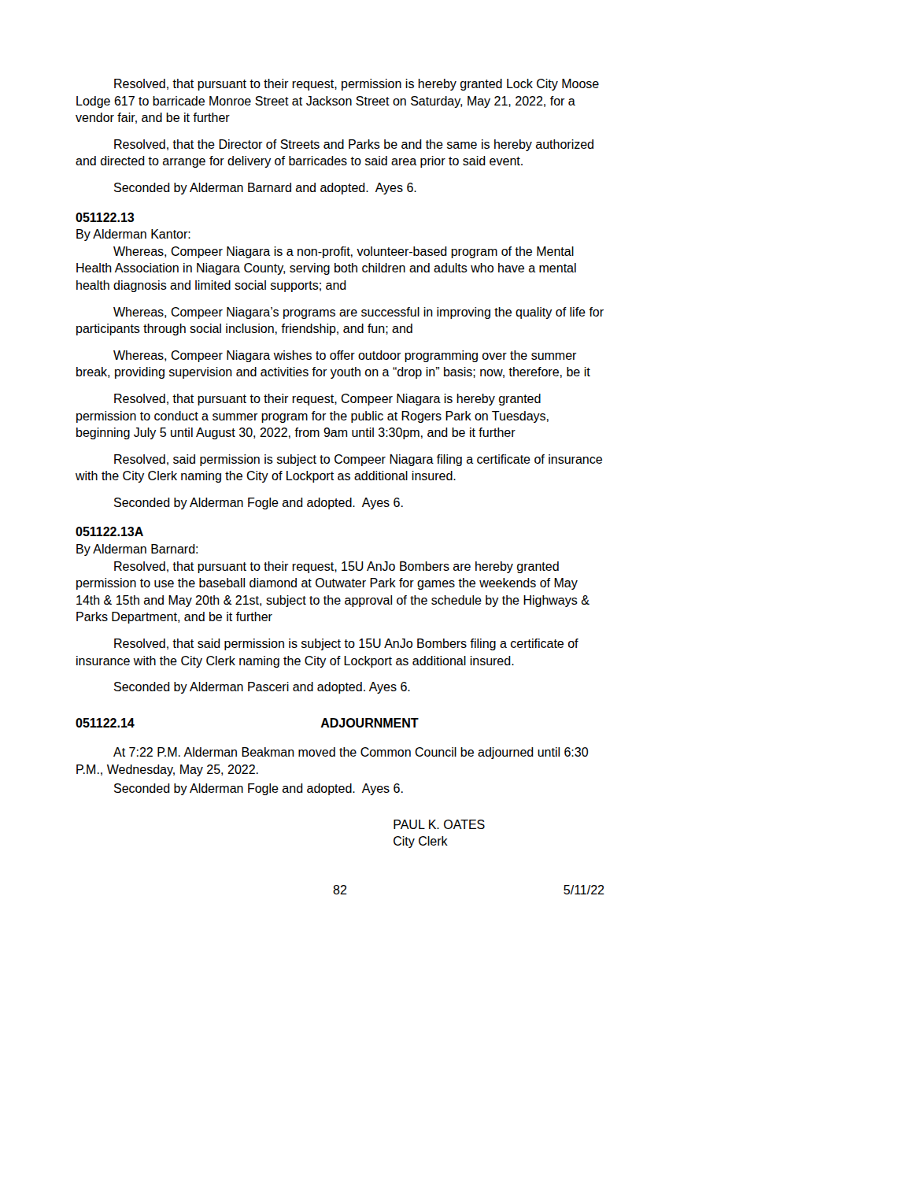Resolved, that pursuant to their request, permission is hereby granted Lock City Moose Lodge 617 to barricade Monroe Street at Jackson Street on Saturday, May 21, 2022, for a vendor fair, and be it further
Resolved, that the Director of Streets and Parks be and the same is hereby authorized and directed to arrange for delivery of barricades to said area prior to said event.
Seconded by Alderman Barnard and adopted. Ayes 6.
051122.13
By Alderman Kantor:
Whereas, Compeer Niagara is a non-profit, volunteer-based program of the Mental Health Association in Niagara County, serving both children and adults who have a mental health diagnosis and limited social supports; and
Whereas, Compeer Niagara’s programs are successful in improving the quality of life for participants through social inclusion, friendship, and fun; and
Whereas, Compeer Niagara wishes to offer outdoor programming over the summer break, providing supervision and activities for youth on a “drop in” basis; now, therefore, be it
Resolved, that pursuant to their request, Compeer Niagara is hereby granted permission to conduct a summer program for the public at Rogers Park on Tuesdays, beginning July 5 until August 30, 2022, from 9am until 3:30pm, and be it further
Resolved, said permission is subject to Compeer Niagara filing a certificate of insurance with the City Clerk naming the City of Lockport as additional insured.
Seconded by Alderman Fogle and adopted. Ayes 6.
051122.13A
By Alderman Barnard:
Resolved, that pursuant to their request, 15U AnJo Bombers are hereby granted permission to use the baseball diamond at Outwater Park for games the weekends of May 14th & 15th and May 20th & 21st, subject to the approval of the schedule by the Highways & Parks Department, and be it further
Resolved, that said permission is subject to 15U AnJo Bombers filing a certificate of insurance with the City Clerk naming the City of Lockport as additional insured.
Seconded by Alderman Pasceri and adopted. Ayes 6.
051122.14
ADJOURNMENT
At 7:22 P.M. Alderman Beakman moved the Common Council be adjourned until 6:30 P.M., Wednesday, May 25, 2022.
Seconded by Alderman Fogle and adopted. Ayes 6.
PAUL K. OATES
City Clerk
82
5/11/22